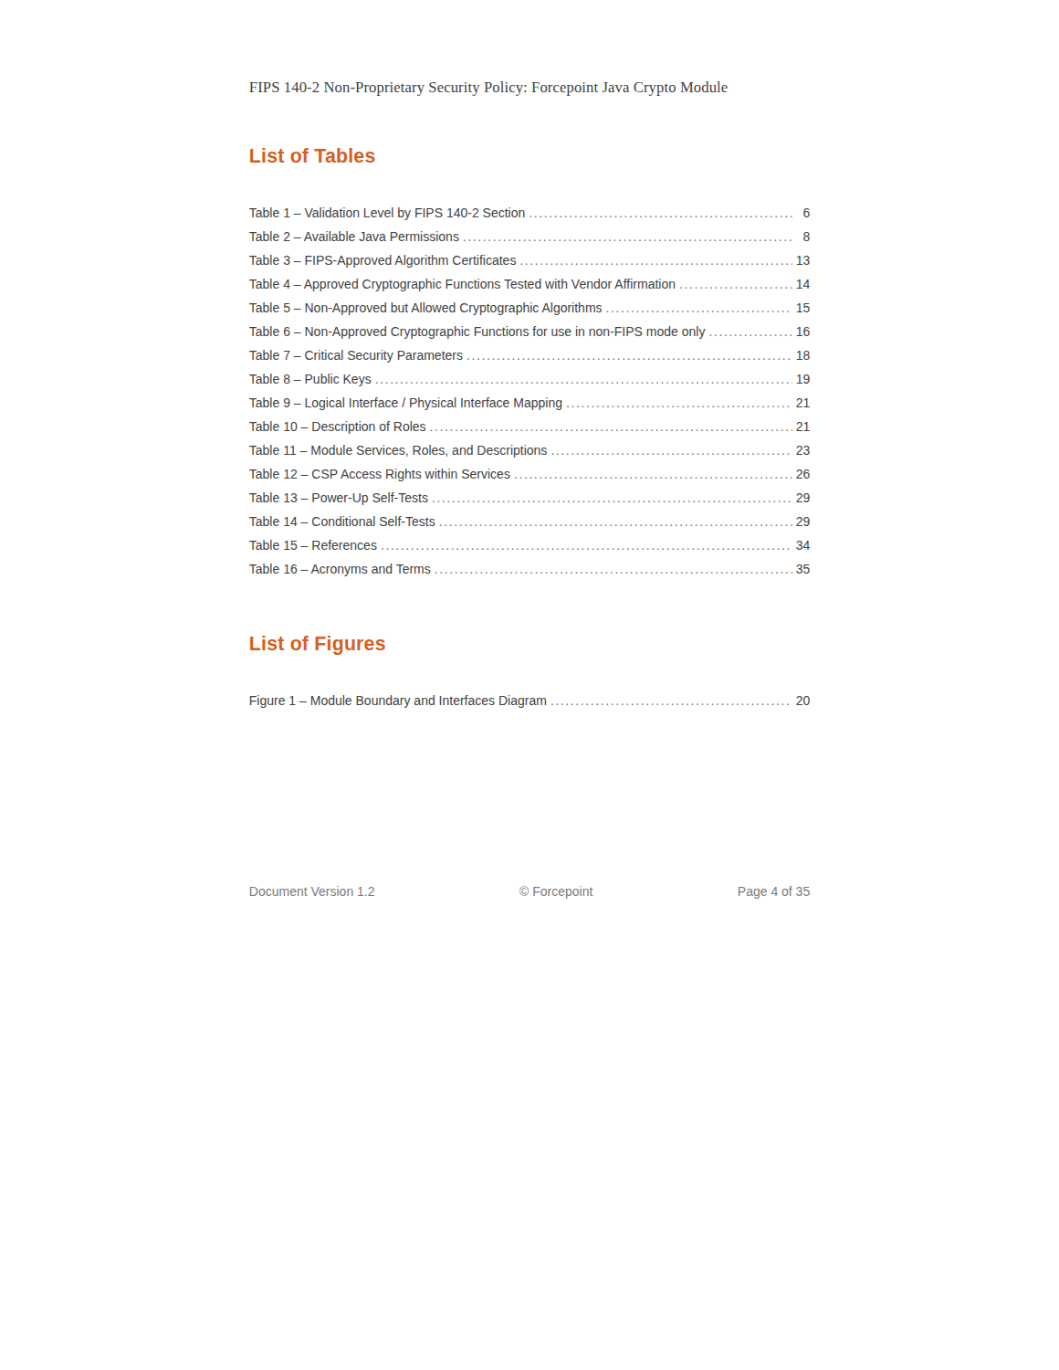FIPS 140-2 Non-Proprietary Security Policy: Forcepoint Java Crypto Module
List of Tables
Table 1 – Validation Level by FIPS 140-2 Section.................................................................................................................. 6
Table 2 – Available Java Permissions......................................................................................................................... 8
Table 3 – FIPS-Approved Algorithm Certificates................................................................................................. 13
Table 4 – Approved Cryptographic Functions Tested with Vendor Affirmation....................................................... 14
Table 5 – Non-Approved but Allowed Cryptographic Algorithms............................................................................ 15
Table 6 – Non-Approved Cryptographic Functions for use in non-FIPS mode only.................................................... 16
Table 7 – Critical Security Parameters....................................................................................................................... 18
Table 8 – Public Keys......................................................................................................................................... 19
Table 9 – Logical Interface / Physical Interface Mapping......................................................................................... 21
Table 10 – Description of Roles.............................................................................................................................. 21
Table 11 – Module Services, Roles, and Descriptions............................................................................................... 23
Table 12 – CSP Access Rights within Services......................................................................................................... 26
Table 13 – Power-Up Self-Tests.............................................................................................................................. 29
Table 14 – Conditional Self-Tests............................................................................................................................ 29
Table 15 – References....................................................................................................................................... 34
Table 16 – Acronyms and Terms............................................................................................................................. 35
List of Figures
Figure 1 – Module Boundary and Interfaces Diagram............................................................................................... 20
Document Version 1.2
© Forcepoint
Page 4 of 35